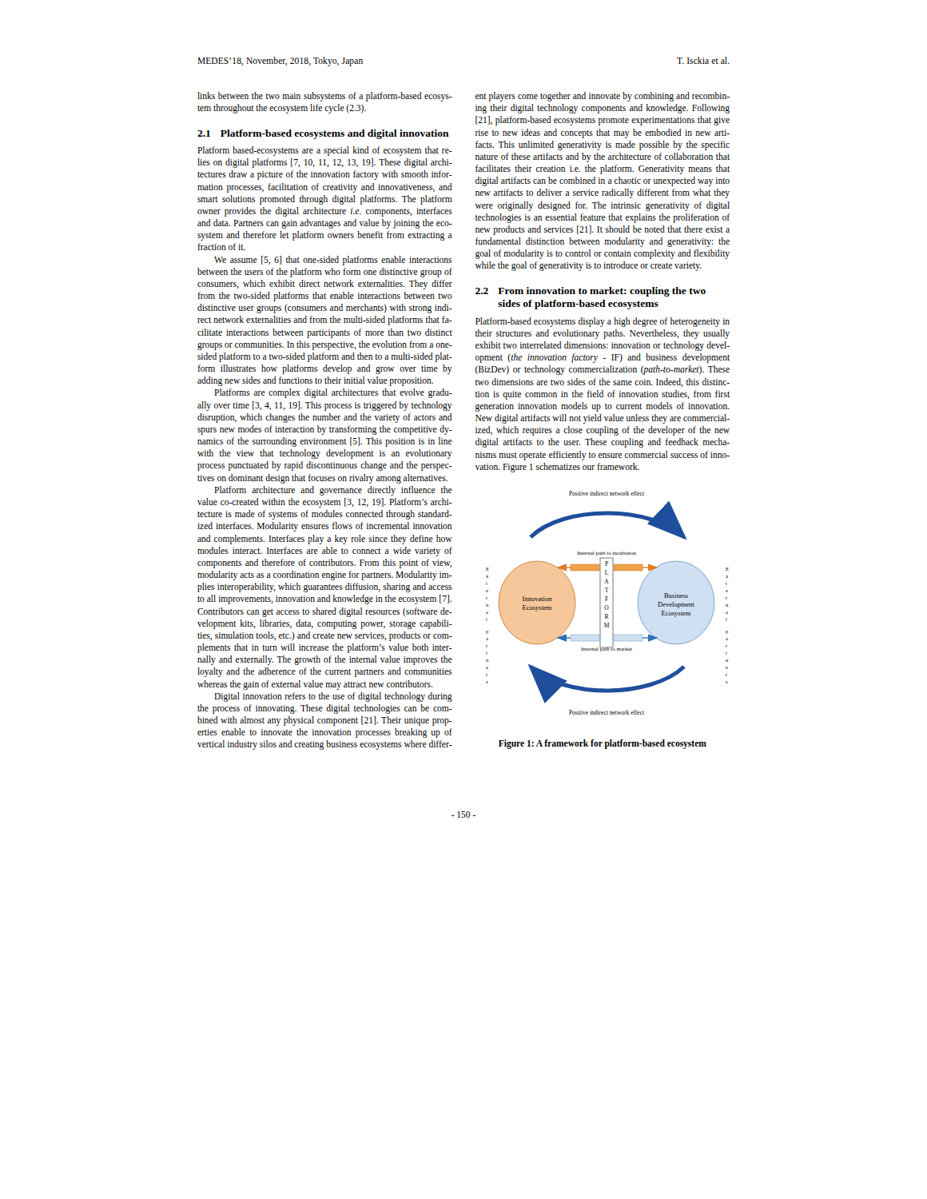MEDES’18, November, 2018, Tokyo, Japan
T. Isckia et al.
links between the two main subsystems of a platform-based ecosystem throughout the ecosystem life cycle (2.3).
2.1 Platform-based ecosystems and digital innovation
Platform based-ecosystems are a special kind of ecosystem that relies on digital platforms [7, 10, 11, 12, 13, 19]. These digital architectures draw a picture of the innovation factory with smooth information processes, facilitation of creativity and innovativeness, and smart solutions promoted through digital platforms. The platform owner provides the digital architecture i.e. components, interfaces and data. Partners can gain advantages and value by joining the ecosystem and therefore let platform owners benefit from extracting a fraction of it.
We assume [5, 6] that one-sided platforms enable interactions between the users of the platform who form one distinctive group of consumers, which exhibit direct network externalities. They differ from the two-sided platforms that enable interactions between two distinctive user groups (consumers and merchants) with strong indirect network externalities and from the multi-sided platforms that facilitate interactions between participants of more than two distinct groups or communities. In this perspective, the evolution from a one-sided platform to a two-sided platform and then to a multi-sided platform illustrates how platforms develop and grow over time by adding new sides and functions to their initial value proposition.
Platforms are complex digital architectures that evolve gradually over time [3, 4, 11, 19]. This process is triggered by technology disruption, which changes the number and the variety of actors and spurs new modes of interaction by transforming the competitive dynamics of the surrounding environment [5]. This position is in line with the view that technology development is an evolutionary process punctuated by rapid discontinuous change and the perspectives on dominant design that focuses on rivalry among alternatives.
Platform architecture and governance directly influence the value co-created within the ecosystem [3, 12, 19]. Platform’s architecture is made of systems of modules connected through standardized interfaces. Modularity ensures flows of incremental innovation and complements. Interfaces play a key role since they define how modules interact. Interfaces are able to connect a wide variety of components and therefore of contributors. From this point of view, modularity acts as a coordination engine for partners. Modularity implies interoperability, which guarantees diffusion, sharing and access to all improvements, innovation and knowledge in the ecosystem [7]. Contributors can get access to shared digital resources (software development kits, libraries, data, computing power, storage capabilities, simulation tools, etc.) and create new services, products or complements that in turn will increase the platform’s value both internally and externally. The growth of the internal value improves the loyalty and the adherence of the current partners and communities whereas the gain of external value may attract new contributors.
Digital innovation refers to the use of digital technology during the process of innovating. These digital technologies can be combined with almost any physical component [21]. Their unique properties enable to innovate the innovation processes breaking up of vertical industry silos and creating business ecosystems where different players come together and innovate by combining and recombining their digital technology components and knowledge. Following [21], platform-based ecosystems promote experimentations that give rise to new ideas and concepts that may be embodied in new artifacts. This unlimited generativity is made possible by the specific nature of these artifacts and by the architecture of collaboration that facilitates their creation i.e. the platform. Generativity means that digital artifacts can be combined in a chaotic or unexpected way into new artifacts to deliver a service radically different from what they were originally designed for. The intrinsic generativity of digital technologies is an essential feature that explains the proliferation of new products and services [21]. It should be noted that there exist a fundamental distinction between modularity and generativity: the goal of modularity is to control or contain complexity and flexibility while the goal of generativity is to introduce or create variety.
2.2 From innovation to market: coupling the two sides of platform-based ecosystems
Platform-based ecosystems display a high degree of heterogeneity in their structures and evolutionary paths. Nevertheless, they usually exhibit two interrelated dimensions: innovation or technology development (the innovation factory - IF) and business development (BizDev) or technology commercialization (path-to-market). These two dimensions are two sides of the same coin. Indeed, this distinction is quite common in the field of innovation studies, from first generation innovation models up to current models of innovation. New digital artifacts will not yield value unless they are commercialized, which requires a close coupling of the developer of the new digital artifacts to the user. These coupling and feedback mechanisms must operate efficiently to ensure commercial success of innovation. Figure 1 schematizes our framework.
Positive indirect network effect Positive indirect network effect Innovation Ecosystem Business Development Ecosystem P L A T F O R M Internal path to incubation Internal path to market E x t e r n a l p a r t n e r s E x t e r n a l p a r t n e r s
Figure 1: A framework for platform-based ecosystem
- 150 -